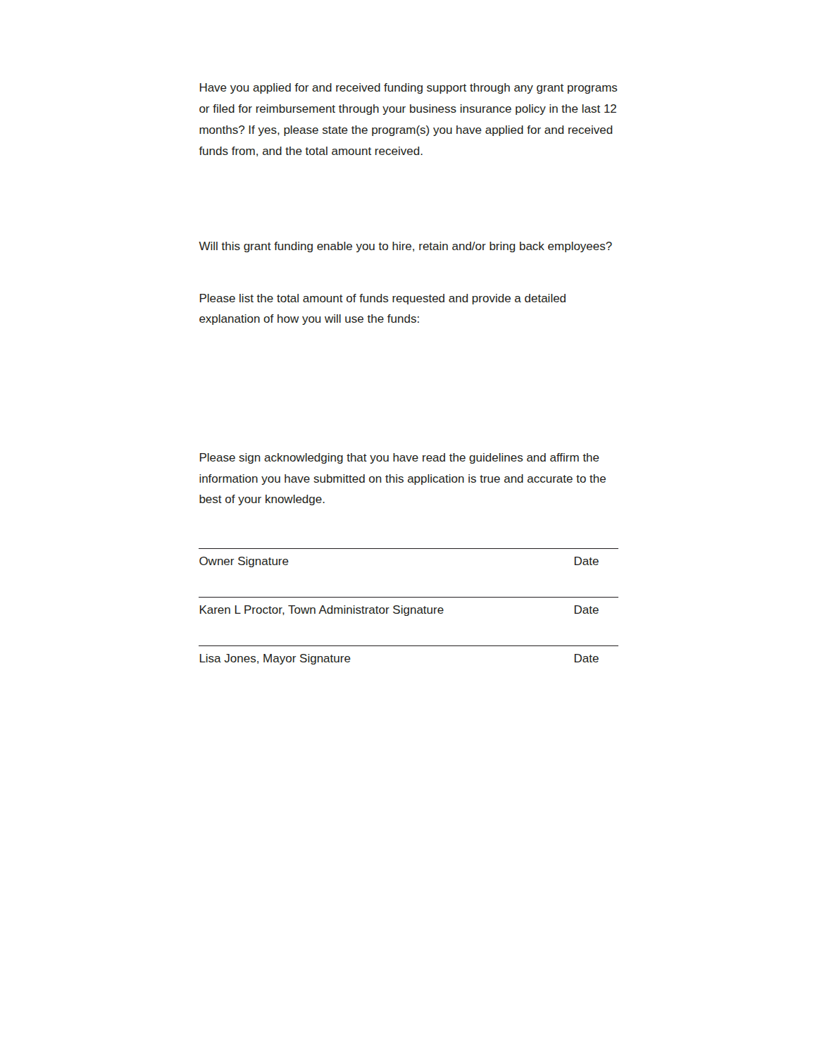Have you applied for and received funding support through any grant programs or filed for reimbursement through your business insurance policy in the last 12 months? If yes, please state the program(s) you have applied for and received funds from, and the total amount received.
Will this grant funding enable you to hire, retain and/or bring back employees?
Please list the total amount of funds requested and provide a detailed explanation of how you will use the funds:
Please sign acknowledging that you have read the guidelines and affirm the information you have submitted on this application is true and accurate to the best of your knowledge.
Owner Signature Date
Karen L Proctor, Town Administrator Signature Date
Lisa Jones, Mayor Signature Date